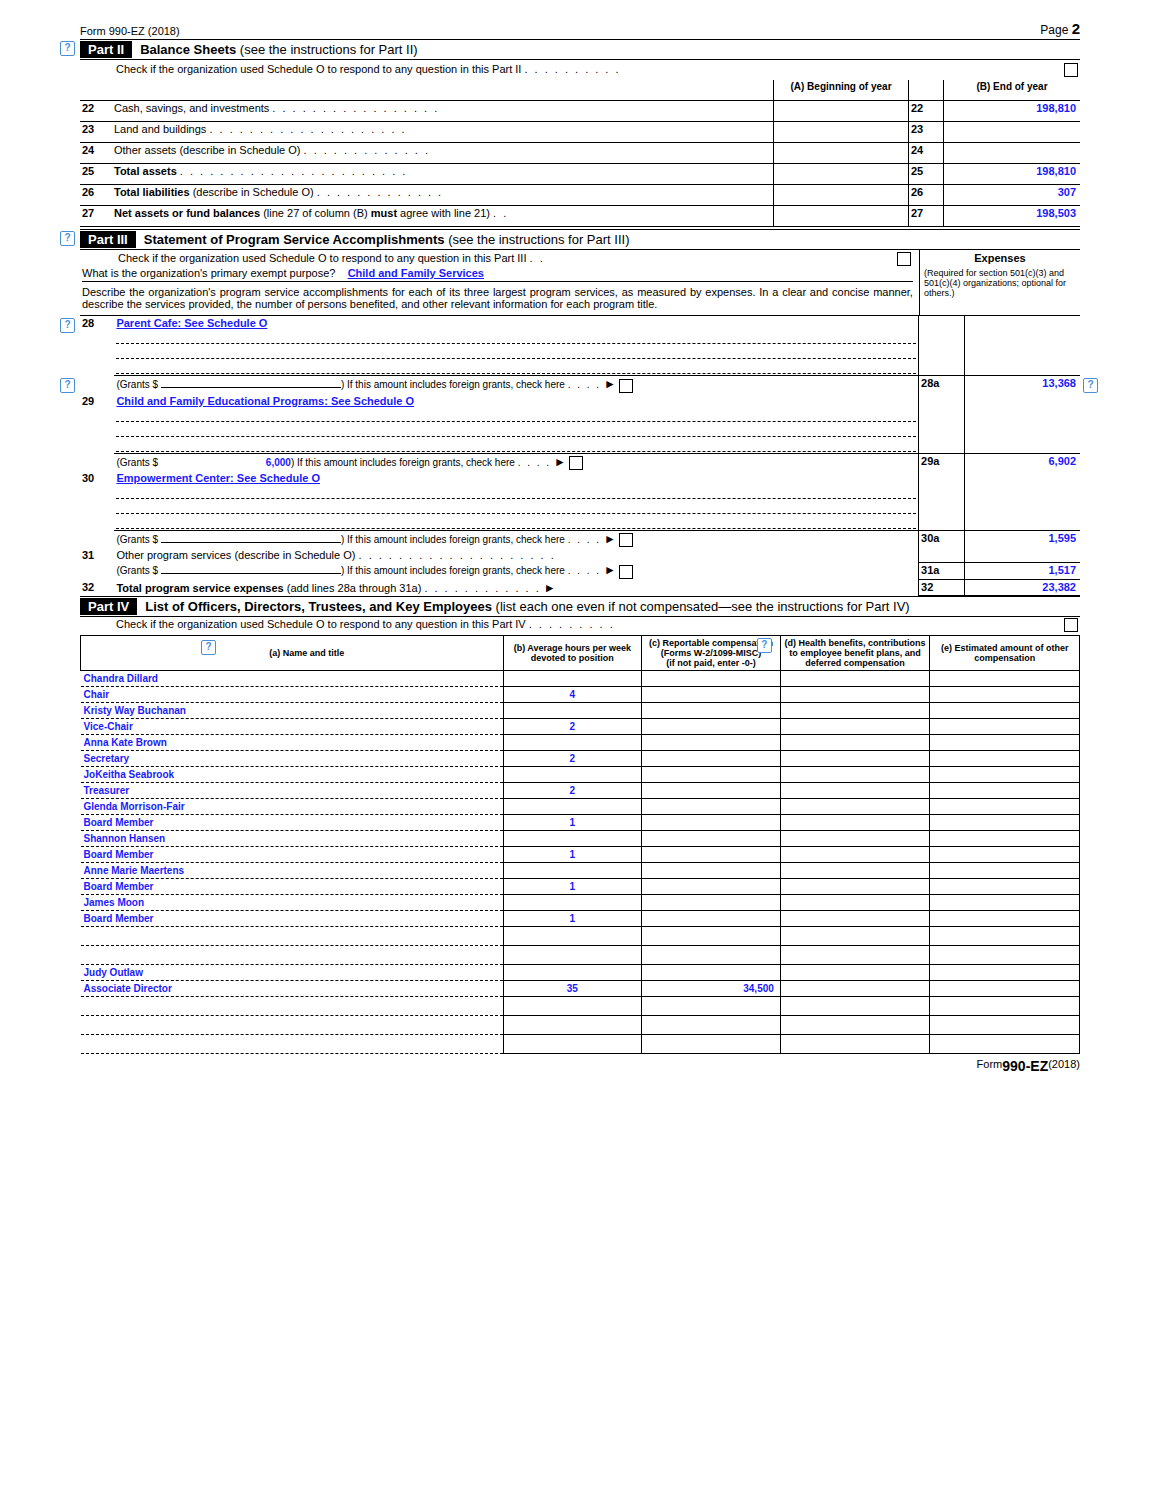Form 990-EZ (2018)
Page 2
?
Part II Balance Sheets (see the instructions for Part II)
| | Check if the organization used Schedule O to respond to any question in this Part II . . . . . . . . . . | |
| | | (A) Beginning of year | | (B) End of year |
| 22 | Cash, savings, and investments . . . . . . . . . . . . . . . . . | | 22 | 198,810 |
| 23 | Land and buildings . . . . . . . . . . . . . . . . . . . . | | 23 | |
| 24 | Other assets (describe in Schedule O) . . . . . . . . . . . . . | | 24 | |
| 25 | Total assets . . . . . . . . . . . . . . . . . . . . . . . | | 25 | 198,810 |
| 26 | Total liabilities (describe in Schedule O) . . . . . . . . . . . . . | | 26 | 307 |
| 27 | Net assets or fund balances (line 27 of column (B) must agree with line 21) . . | | 27 | 198,503 |
?
Part III Statement of Program Service Accomplishments (see the instructions for Part III)
| / / Check if the organization used Schedule O to respond to any question in this Part III . . / / What is the organization's primary exempt purpose? Child and Family Services Describe the organization's program service accomplishments for each of its three largest program services, as measured by expenses. In a clear and concise manner, describe the services provided, the number of persons benefited, and other relevant information for each program title. | Expenses (Required for section 501(c)(3) and 501(c)(4) organizations; optional for others.) |
| ? 28 | Parent Cafe: See Schedule O | | |
| ? | (Grants $ ) If this amount includes foreign grants, check here . . . . ► | 28a | 13,368 ? |
| 29 | Child and Family Educational Programs: See Schedule O | | |
| | (Grants $ 6,000 ) If this amount includes foreign grants, check here . . . . ► | 29a | 6,902 |
| 30 | Empowerment Center: See Schedule O | | |
| | (Grants $ ) If this amount includes foreign grants, check here . . . . ► | 30a | 1,595 |
| 31 | Other program services (describe in Schedule O) . . . . . . . . . . . . . . . . . . . . | | |
| | (Grants $ ) If this amount includes foreign grants, check here . . . . ► | 31a | 1,517 |
| 32 | Total program service expenses (add lines 28a through 31a) . . . . . . . . . . . . ► | 32 | 23,382 |
Part IV List of Officers, Directors, Trustees, and Key Employees (list each one even if not compensated—see the instructions for Part IV)
| | Check if the organization used Schedule O to respond to any question in this Part IV . . . . . . . . . | |
| ? (a) Name and title | (b) Average hours per week devoted to position | (c) Reportable compensation (Forms W-2/1099-MISC) ? (if not paid, enter -0-) | (d) Health benefits, contributions to employee benefit plans, and deferred compensation | (e) Estimated amount of other compensation |
| --- | --- | --- | --- | --- |
| Chandra Dillard | | | | |
| Chair | 4 | | | |
| Kristy Way Buchanan | | | | |
| Vice-Chair | 2 | | | |
| Anna Kate Brown | | | | |
| Secretary | 2 | | | |
| JoKeitha Seabrook | | | | |
| Treasurer | 2 | | | |
| Glenda Morrison-Fair | | | | |
| Board Member | 1 | | | |
| Shannon Hansen | | | | |
| Board Member | 1 | | | |
| Anne Marie Maertens | | | | |
| Board Member | 1 | | | |
| James Moon | | | | |
| Board Member | 1 | | | |
| Judy Outlaw | | | | |
| Associate Director | 35 | 34,500 | | |
Form 990-EZ (2018)